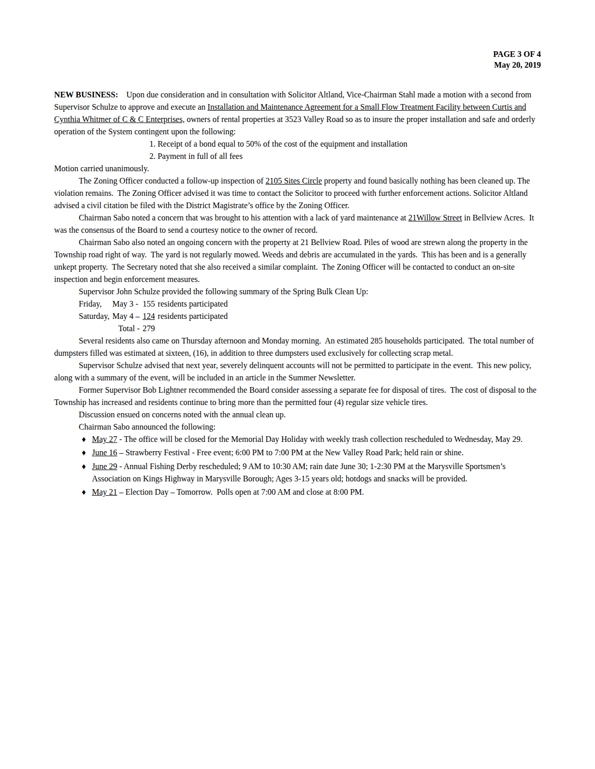PAGE 3 OF 4
May 20, 2019
NEW BUSINESS: Upon due consideration and in consultation with Solicitor Altland, Vice-Chairman Stahl made a motion with a second from Supervisor Schulze to approve and execute an Installation and Maintenance Agreement for a Small Flow Treatment Facility between Curtis and Cynthia Whitmer of C & C Enterprises, owners of rental properties at 3523 Valley Road so as to insure the proper installation and safe and orderly operation of the System contingent upon the following:
Receipt of a bond equal to 50% of the cost of the equipment and installation
Payment in full of all fees
Motion carried unanimously.
The Zoning Officer conducted a follow-up inspection of 2105 Sites Circle property and found basically nothing has been cleaned up. The violation remains. The Zoning Officer advised it was time to contact the Solicitor to proceed with further enforcement actions. Solicitor Altland advised a civil citation be filed with the District Magistrate’s office by the Zoning Officer.
Chairman Sabo noted a concern that was brought to his attention with a lack of yard maintenance at 21Willow Street in Bellview Acres. It was the consensus of the Board to send a courtesy notice to the owner of record.
Chairman Sabo also noted an ongoing concern with the property at 21 Bellview Road. Piles of wood are strewn along the property in the Township road right of way. The yard is not regularly mowed. Weeds and debris are accumulated in the yards. This has been and is a generally unkept property. The Secretary noted that she also received a similar complaint. The Zoning Officer will be contacted to conduct an on-site inspection and begin enforcement measures.
Supervisor John Schulze provided the following summary of the Spring Bulk Clean Up:
| Friday, | May 3 - | 155 | residents participated |
| Saturday, | May 4 – | 124 | residents participated |
| | Total - | 279 | |
Several residents also came on Thursday afternoon and Monday morning. An estimated 285 households participated. The total number of dumpsters filled was estimated at sixteen, (16), in addition to three dumpsters used exclusively for collecting scrap metal.
Supervisor Schulze advised that next year, severely delinquent accounts will not be permitted to participate in the event. This new policy, along with a summary of the event, will be included in an article in the Summer Newsletter.
Former Supervisor Bob Lightner recommended the Board consider assessing a separate fee for disposal of tires. The cost of disposal to the Township has increased and residents continue to bring more than the permitted four (4) regular size vehicle tires.
Discussion ensued on concerns noted with the annual clean up.
Chairman Sabo announced the following:
May 27 - The office will be closed for the Memorial Day Holiday with weekly trash collection rescheduled to Wednesday, May 29.
June 16 – Strawberry Festival - Free event; 6:00 PM to 7:00 PM at the New Valley Road Park; held rain or shine.
June 29 - Annual Fishing Derby rescheduled; 9 AM to 10:30 AM; rain date June 30; 1-2:30 PM at the Marysville Sportsmen’s Association on Kings Highway in Marysville Borough; Ages 3-15 years old; hotdogs and snacks will be provided.
May 21 – Election Day – Tomorrow. Polls open at 7:00 AM and close at 8:00 PM.